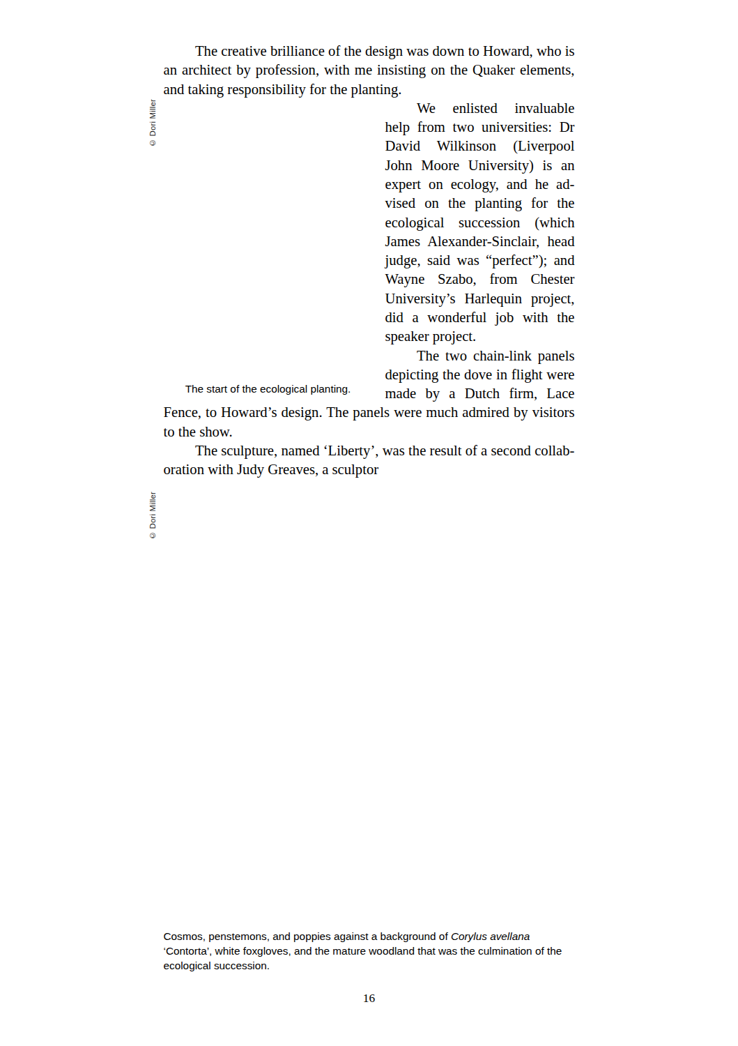The creative brilliance of the design was down to Howard, who is an architect by profession, with me insisting on the Quaker elements, and taking responsibility for the planting.
© Dori Miller
The start of the ecological planting.
We enlisted invaluable help from two universities: Dr David Wilkinson (Liverpool John Moore University) is an expert on ecology, and he advised on the planting for the ecological succession (which James Alexander-Sinclair, head judge, said was “perfect”); and Wayne Szabo, from Chester University’s Harlequin project, did a wonderful job with the speaker project.
The two chain-link panels depicting the dove in flight were made by a Dutch firm, Lace Fence, to Howard’s design. The panels were much admired by visitors to the show.
The sculpture, named ‘Liberty’, was the result of a second collaboration with Judy Greaves, a sculptor
© Dori Miller
Cosmos, penstemons, and poppies against a background of Corylus avellana ‘Contorta’, white foxgloves, and the mature woodland that was the culmination of the ecological succession.
16